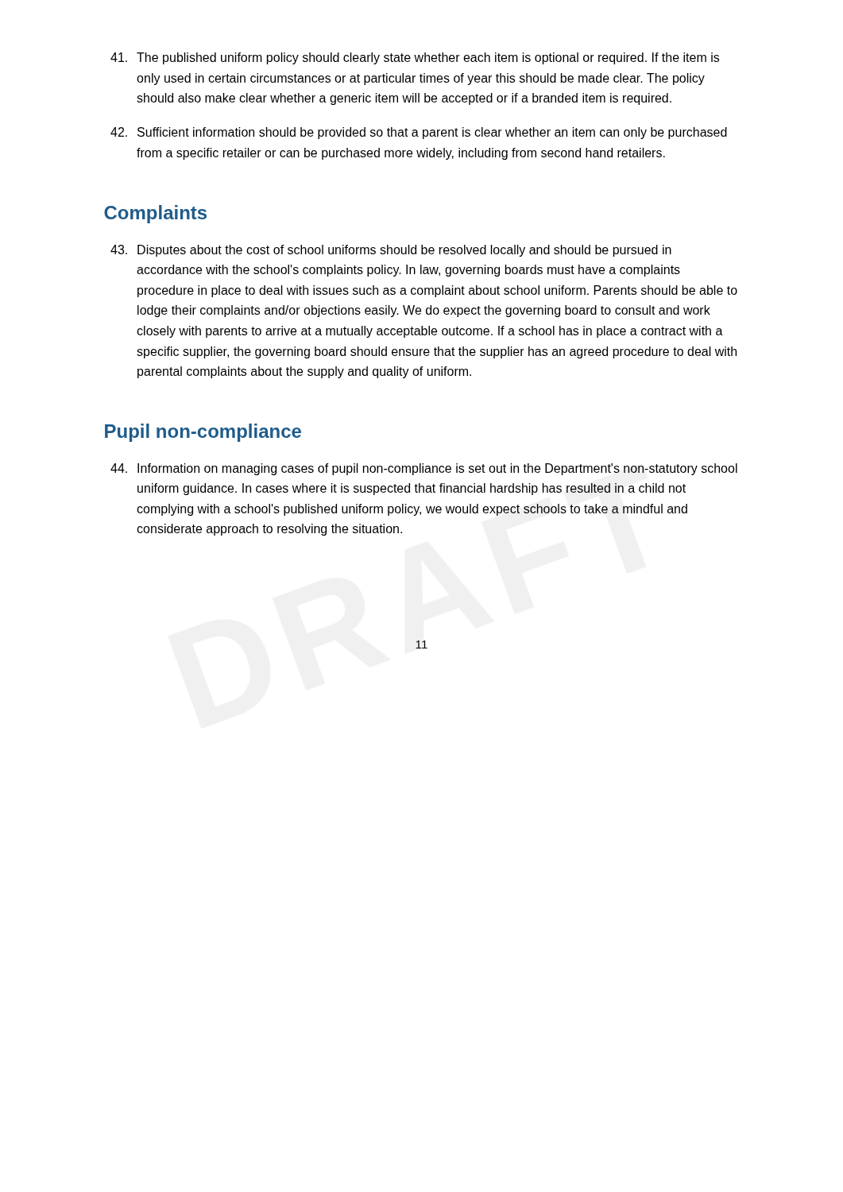DRAFT
The published uniform policy should clearly state whether each item is optional or required. If the item is only used in certain circumstances or at particular times of year this should be made clear. The policy should also make clear whether a generic item will be accepted or if a branded item is required.
Sufficient information should be provided so that a parent is clear whether an item can only be purchased from a specific retailer or can be purchased more widely, including from second hand retailers.
Complaints
Disputes about the cost of school uniforms should be resolved locally and should be pursued in accordance with the school's complaints policy. In law, governing boards must have a complaints procedure in place to deal with issues such as a complaint about school uniform. Parents should be able to lodge their complaints and/or objections easily. We do expect the governing board to consult and work closely with parents to arrive at a mutually acceptable outcome. If a school has in place a contract with a specific supplier, the governing board should ensure that the supplier has an agreed procedure to deal with parental complaints about the supply and quality of uniform.
Pupil non-compliance
Information on managing cases of pupil non-compliance is set out in the Department's non-statutory school uniform guidance. In cases where it is suspected that financial hardship has resulted in a child not complying with a school's published uniform policy, we would expect schools to take a mindful and considerate approach to resolving the situation.
11